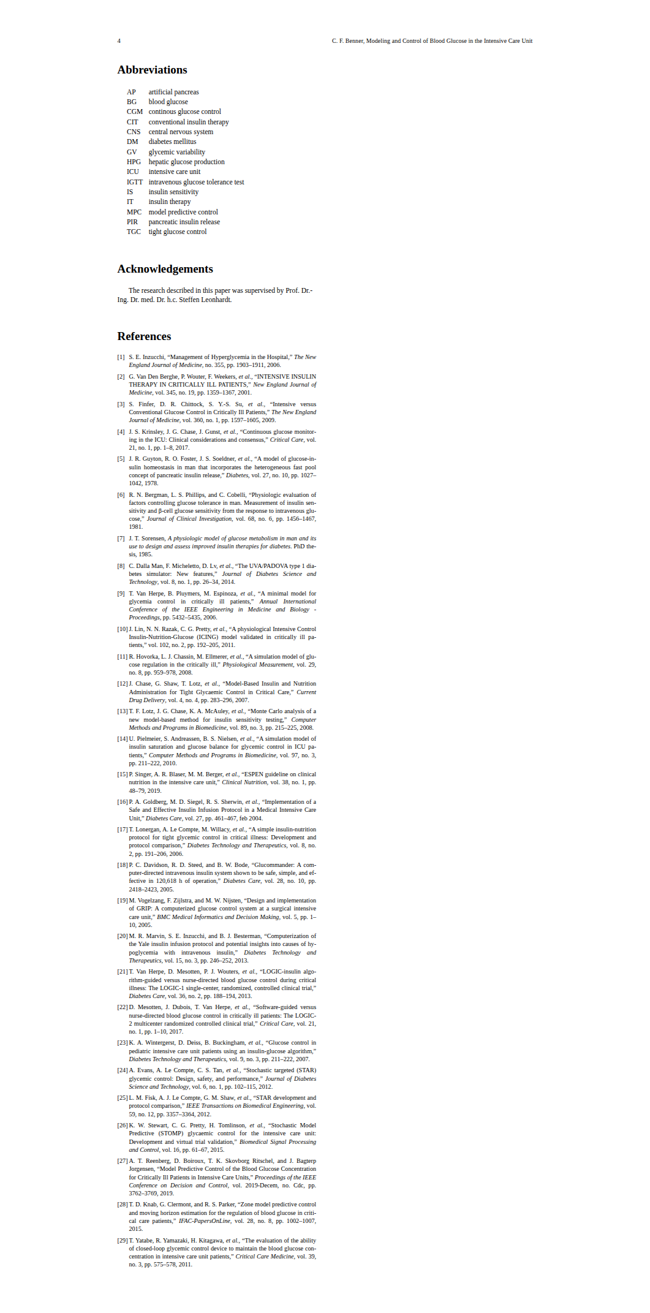4
C. F. Benner, Modeling and Control of Blood Glucose in the Intensive Care Unit
Abbreviations
AP
artificial pancreas
BG
blood glucose
CGM
continous glucose control
CIT
conventional insulin therapy
CNS
central nervous system
DM
diabetes mellitus
GV
glycemic variability
HPG
hepatic glucose production
ICU
intensive care unit
IGTT
intravenous glucose tolerance test
IS
insulin sensitivity
IT
insulin therapy
MPC
model predictive control
PIR
pancreatic insulin release
TGC
tight glucose control
Acknowledgements
The research described in this paper was supervised by Prof. Dr.-Ing. Dr. med. Dr. h.c. Steffen Leonhardt.
References
[1] S. E. Inzucchi, “Management of Hyperglycemia in the Hospital,” The New England Journal of Medicine, no. 355, pp. 1903–1911, 2006.
[2] G. Van Den Berghe, P. Wouter, F. Weekers, et al., “INTENSIVE INSULIN THERAPY IN CRITICALLY ILL PATIENTS,” New England Journal of Medicine, vol. 345, no. 19, pp. 1359–1367, 2001.
[3] S. Finfer, D. R. Chittock, S. Y.-S. Su, et al., “Intensive versus Conventional Glucose Control in Critically Ill Patients,” The New England Journal of Medicine, vol. 360, no. 1, pp. 1597–1605, 2009.
[4] J. S. Krinsley, J. G. Chase, J. Gunst, et al., “Continuous glucose monitoring in the ICU: Clinical considerations and consensus,” Critical Care, vol. 21, no. 1, pp. 1–8, 2017.
[5] J. R. Guyton, R. O. Foster, J. S. Soeldner, et al., “A model of glucose-insulin homeostasis in man that incorporates the heterogeneous fast pool concept of pancreatic insulin release,” Diabetes, vol. 27, no. 10, pp. 1027–1042, 1978.
[6] R. N. Bergman, L. S. Phillips, and C. Cobelli, “Physiologic evaluation of factors controlling glucose tolerance in man. Measurement of insulin sensitivity and β-cell glucose sensitivity from the response to intravenous glucose,” Journal of Clinical Investigation, vol. 68, no. 6, pp. 1456–1467, 1981.
[7] J. T. Sorensen, A physiologic model of glucose metabolism in man and its use to design and assess improved insulin therapies for diabetes. PhD thesis, 1985.
[8] C. Dalla Man, F. Micheletto, D. Lv, et al., “The UVA/PADOVA type 1 diabetes simulator: New features,” Journal of Diabetes Science and Technology, vol. 8, no. 1, pp. 26–34, 2014.
[9] T. Van Herpe, B. Pluymers, M. Espinoza, et al., “A minimal model for glycemia control in critically ill patients,” Annual International Conference of the IEEE Engineering in Medicine and Biology - Proceedings, pp. 5432–5435, 2006.
[10] J. Lin, N. N. Razak, C. G. Pretty, et al., “A physiological Intensive Control Insulin-Nutrition-Glucose (ICING) model validated in critically ill patients,” vol. 102, no. 2, pp. 192–205, 2011.
[11] R. Hovorka, L. J. Chassin, M. Ellmerer, et al., “A simulation model of glucose regulation in the critically ill,” Physiological Measurement, vol. 29, no. 8, pp. 959–978, 2008.
[12] J. Chase, G. Shaw, T. Lotz, et al., “Model-Based Insulin and Nutrition Administration for Tight Glycaemic Control in Critical Care,” Current Drug Delivery, vol. 4, no. 4, pp. 283–296, 2007.
[13] T. F. Lotz, J. G. Chase, K. A. McAuley, et al., “Monte Carlo analysis of a new model-based method for insulin sensitivity testing,” Computer Methods and Programs in Biomedicine, vol. 89, no. 3, pp. 215–225, 2008.
[14] U. Pielmeier, S. Andreassen, B. S. Nielsen, et al., “A simulation model of insulin saturation and glucose balance for glycemic control in ICU patients,” Computer Methods and Programs in Biomedicine, vol. 97, no. 3, pp. 211–222, 2010.
[15] P. Singer, A. R. Blaser, M. M. Berger, et al., “ESPEN guideline on clinical nutrition in the intensive care unit,” Clinical Nutrition, vol. 38, no. 1, pp. 48–79, 2019.
[16] P. A. Goldberg, M. D. Siegel, R. S. Sherwin, et al., “Implementation of a Safe and Effective Insulin Infusion Protocol in a Medical Intensive Care Unit,” Diabetes Care, vol. 27, pp. 461–467, feb 2004.
[17] T. Lonergan, A. Le Compte, M. Willacy, et al., “A simple insulin-nutrition protocol for tight glycemic control in critical illness: Development and protocol comparison,” Diabetes Technology and Therapeutics, vol. 8, no. 2, pp. 191–206, 2006.
[18] P. C. Davidson, R. D. Steed, and B. W. Bode, “Glucommander: A computer-directed intravenous insulin system shown to be safe, simple, and effective in 120,618 h of operation,” Diabetes Care, vol. 28, no. 10, pp. 2418–2423, 2005.
[19] M. Vogelzang, F. Zijlstra, and M. W. Nijsten, “Design and implementation of GRIP: A computerized glucose control system at a surgical intensive care unit,” BMC Medical Informatics and Decision Making, vol. 5, pp. 1–10, 2005.
[20] M. R. Marvin, S. E. Inzucchi, and B. J. Besterman, “Computerization of the Yale insulin infusion protocol and potential insights into causes of hypoglycemia with intravenous insulin,” Diabetes Technology and Therapeutics, vol. 15, no. 3, pp. 246–252, 2013.
[21] T. Van Herpe, D. Mesotten, P. J. Wouters, et al., “LOGIC-insulin algorithm-guided versus nurse-directed blood glucose control during critical illness: The LOGIC-1 single-center, randomized, controlled clinical trial,” Diabetes Care, vol. 36, no. 2, pp. 188–194, 2013.
[22] D. Mesotten, J. Dubois, T. Van Herpe, et al., “Software-guided versus nurse-directed blood glucose control in critically ill patients: The LOGIC-2 multicenter randomized controlled clinical trial,” Critical Care, vol. 21, no. 1, pp. 1–10, 2017.
[23] K. A. Wintergerst, D. Deiss, B. Buckingham, et al., “Glucose control in pediatric intensive care unit patients using an insulin-glucose algorithm,” Diabetes Technology and Therapeutics, vol. 9, no. 3, pp. 211–222, 2007.
[24] A. Evans, A. Le Compte, C. S. Tan, et al., “Stochastic targeted (STAR) glycemic control: Design, safety, and performance,” Journal of Diabetes Science and Technology, vol. 6, no. 1, pp. 102–115, 2012.
[25] L. M. Fisk, A. J. Le Compte, G. M. Shaw, et al., “STAR development and protocol comparison,” IEEE Transactions on Biomedical Engineering, vol. 59, no. 12, pp. 3357–3364, 2012.
[26] K. W. Stewart, C. G. Pretty, H. Tomlinson, et al., “Stochastic Model Predictive (STOMP) glycaemic control for the intensive care unit: Development and virtual trial validation,” Biomedical Signal Processing and Control, vol. 16, pp. 61–67, 2015.
[27] A. T. Reenberg, D. Boiroux, T. K. Skovborg Ritschel, and J. Bagterp Jorgensen, “Model Predictive Control of the Blood Glucose Concentration for Critically Ill Patients in Intensive Care Units,” Proceedings of the IEEE Conference on Decision and Control, vol. 2019-Decem, no. Cdc, pp. 3762–3769, 2019.
[28] T. D. Knab, G. Clermont, and R. S. Parker, “Zone model predictive control and moving horizon estimation for the regulation of blood glucose in critical care patients,” IFAC-PapersOnLine, vol. 28, no. 8, pp. 1002–1007, 2015.
[29] T. Yatabe, R. Yamazaki, H. Kitagawa, et al., “The evaluation of the ability of closed-loop glycemic control device to maintain the blood glucose concentration in intensive care unit patients,” Critical Care Medicine, vol. 39, no. 3, pp. 575–578, 2011.